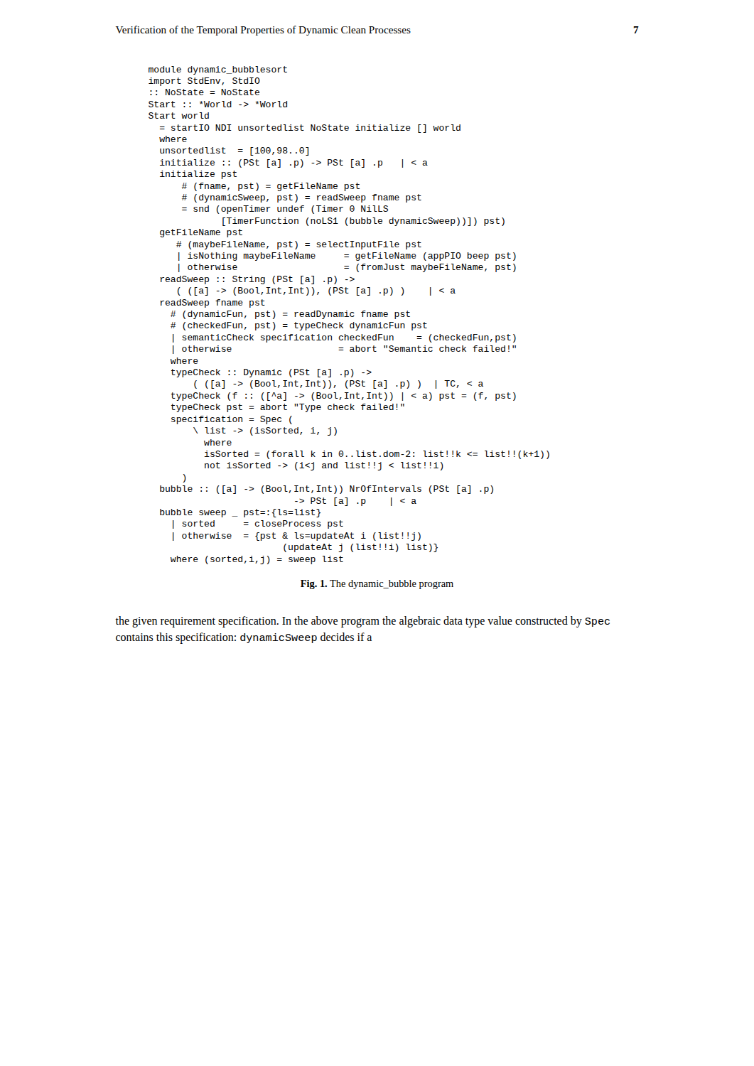Verification of the Temporal Properties of Dynamic Clean Processes 7
module dynamic_bubblesort
import StdEnv, StdIO
:: NoState = NoState
Start :: *World -> *World
Start world
  = startIO NDI unsortedlist NoState initialize [] world
  where
  unsortedlist  = [100,98..0]
  initialize :: (PSt [a] .p) -> PSt [a] .p   | < a
  initialize pst
      # (fname, pst) = getFileName pst
      # (dynamicSweep, pst) = readSweep fname pst
      = snd (openTimer undef (Timer 0 NilLS
             [TimerFunction (noLS1 (bubble dynamicSweep))]) pst)
  getFileName pst
     # (maybeFileName, pst) = selectInputFile pst
     | isNothing maybeFileName     = getFileName (appPIO beep pst)
     | otherwise                   = (fromJust maybeFileName, pst)
  readSweep :: String (PSt [a] .p) ->
     ( ([a] -> (Bool,Int,Int)), (PSt [a] .p) )    | < a
  readSweep fname pst
    # (dynamicFun, pst) = readDynamic fname pst
    # (checkedFun, pst) = typeCheck dynamicFun pst
    | semanticCheck specification checkedFun    = (checkedFun,pst)
    | otherwise                   = abort "Semantic check failed!"
    where
    typeCheck :: Dynamic (PSt [a] .p) ->
        ( ([a] -> (Bool,Int,Int)), (PSt [a] .p) )  | TC, < a
    typeCheck (f :: ([^a] -> (Bool,Int,Int)) | < a) pst = (f, pst)
    typeCheck pst = abort "Type check failed!"
    specification = Spec (
        \ list -> (isSorted, i, j)
          where
          isSorted = (forall k in 0..list.dom-2: list!!k <= list!!(k+1))
          not isSorted -> (i<j and list!!j < list!!i)
      )
  bubble :: ([a] -> (Bool,Int,Int)) NrOfIntervals (PSt [a] .p)
                          -> PSt [a] .p    | < a
  bubble sweep _ pst=:{ls=list}
    | sorted     = closeProcess pst
    | otherwise  = {pst & ls=updateAt i (list!!j)
                        (updateAt j (list!!i) list)}
    where (sorted,i,j) = sweep list
Fig. 1. The dynamic_bubble program
the given requirement specification. In the above program the algebraic data type value constructed by Spec contains this specification: dynamicSweep decides if a